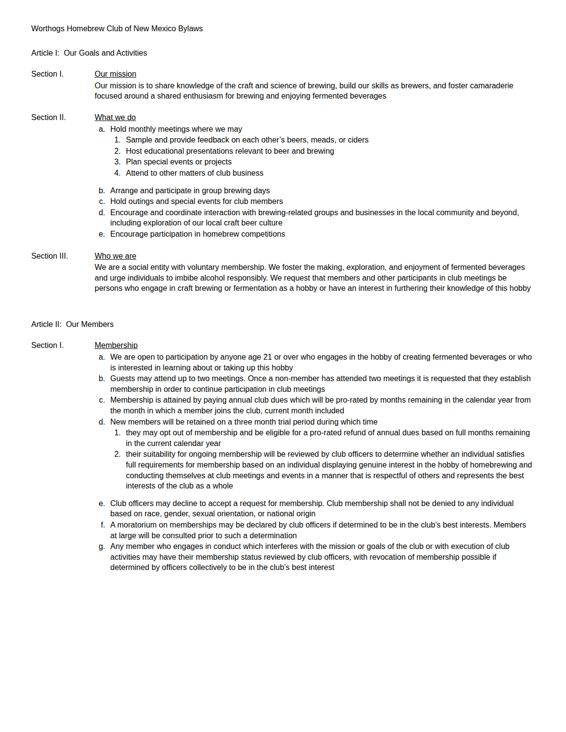Worthogs Homebrew Club of New Mexico Bylaws
Article I: Our Goals and Activities
Section I.
Our mission
Our mission is to share knowledge of the craft and science of brewing, build our skills as brewers, and foster camaraderie focused around a shared enthusiasm for brewing and enjoying fermented beverages
Section II.
What we do
Hold monthly meetings where we may
Sample and provide feedback on each other’s beers, meads, or ciders
Host educational presentations relevant to beer and brewing
Plan special events or projects
Attend to other matters of club business
Arrange and participate in group brewing days
Hold outings and special events for club members
Encourage and coordinate interaction with brewing-related groups and businesses in the local community and beyond, including exploration of our local craft beer culture
Encourage participation in homebrew competitions
Section III.
Who we are
We are a social entity with voluntary membership. We foster the making, exploration, and enjoyment of fermented beverages and urge individuals to imbibe alcohol responsibly. We request that members and other participants in club meetings be persons who engage in craft brewing or fermentation as a hobby or have an interest in furthering their knowledge of this hobby
Article II: Our Members
Section I.
Membership
We are open to participation by anyone age 21 or over who engages in the hobby of creating fermented beverages or who is interested in learning about or taking up this hobby
Guests may attend up to two meetings. Once a non-member has attended two meetings it is requested that they establish membership in order to continue participation in club meetings
Membership is attained by paying annual club dues which will be pro-rated by months remaining in the calendar year from the month in which a member joins the club, current month included
New members will be retained on a three month trial period during which time
they may opt out of membership and be eligible for a pro-rated refund of annual dues based on full months remaining in the current calendar year
their suitability for ongoing membership will be reviewed by club officers to determine whether an individual satisfies full requirements for membership based on an individual displaying genuine interest in the hobby of homebrewing and conducting themselves at club meetings and events in a manner that is respectful of others and represents the best interests of the club as a whole
Club officers may decline to accept a request for membership. Club membership shall not be denied to any individual based on race, gender, sexual orientation, or national origin
A moratorium on memberships may be declared by club officers if determined to be in the club’s best interests. Members at large will be consulted prior to such a determination
Any member who engages in conduct which interferes with the mission or goals of the club or with execution of club activities may have their membership status reviewed by club officers, with revocation of membership possible if determined by officers collectively to be in the club’s best interest